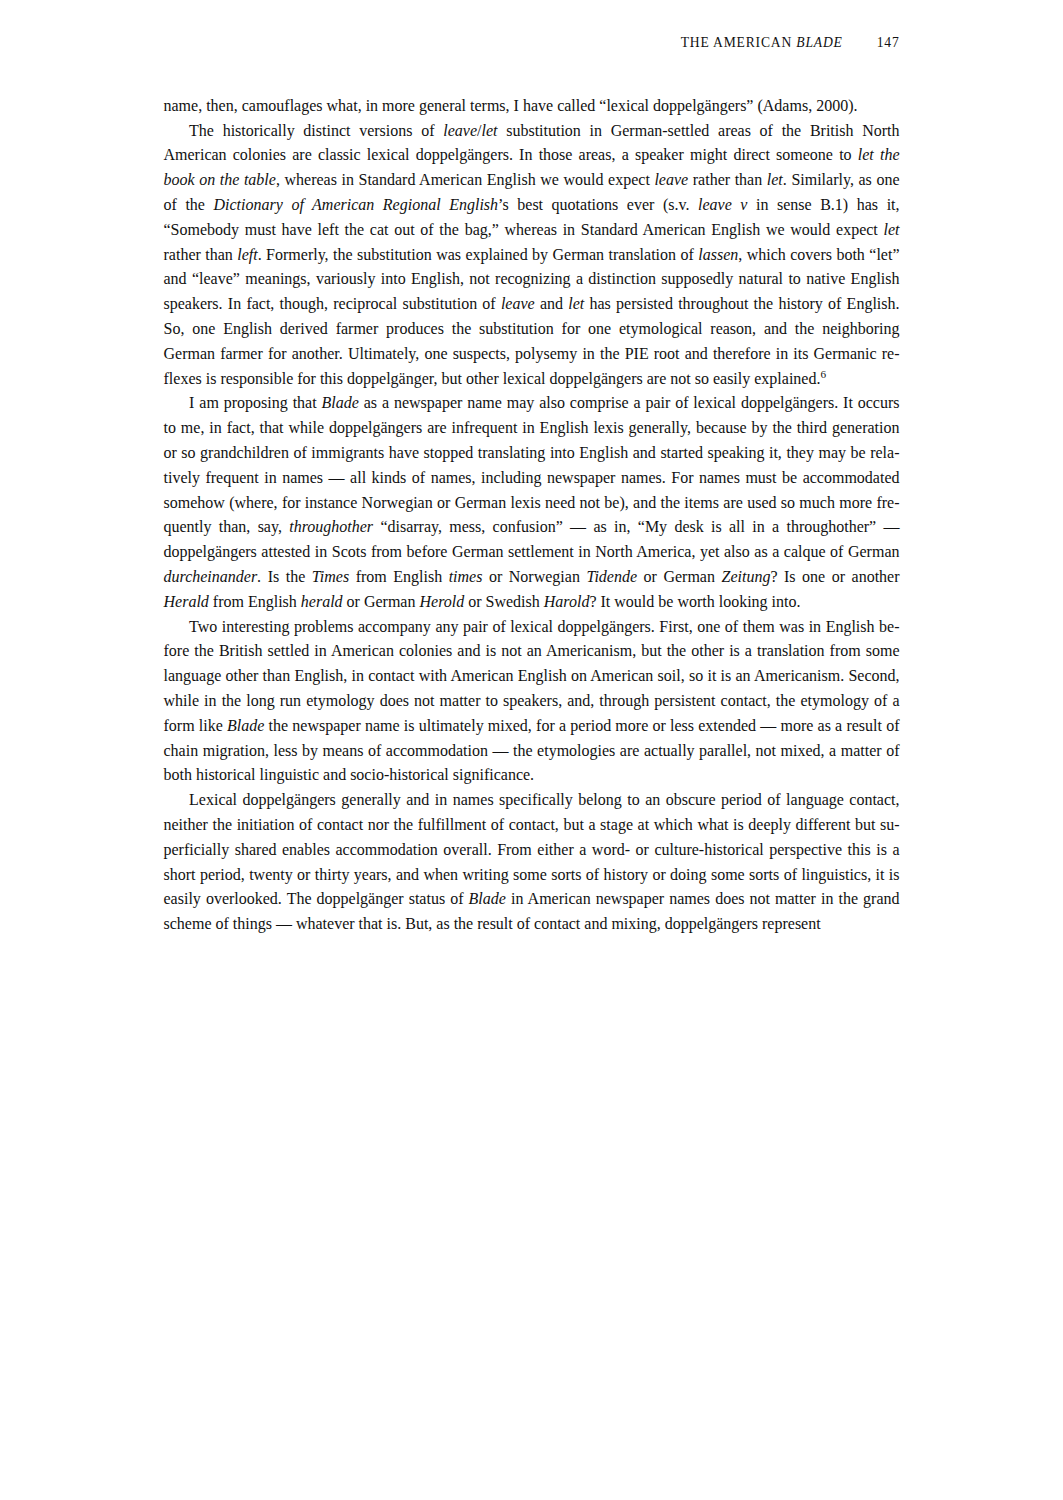The American Blade 147
name, then, camouflages what, in more general terms, I have called “lexical doppelgängers” (Adams, 2000).
The historically distinct versions of leave/let substitution in German-settled areas of the British North American colonies are classic lexical doppelgängers. In those areas, a speaker might direct someone to let the book on the table, whereas in Standard American English we would expect leave rather than let. Similarly, as one of the Dictionary of American Regional English’s best quotations ever (s.v. leave v in sense B.1) has it, “Somebody must have left the cat out of the bag,” whereas in Standard American English we would expect let rather than left. Formerly, the substitution was explained by German translation of lassen, which covers both “let” and “leave” meanings, variously into English, not recognizing a distinction supposedly natural to native English speakers. In fact, though, reciprocal substitution of leave and let has persisted throughout the history of English. So, one English derived farmer produces the substitution for one etymological reason, and the neighboring German farmer for another. Ultimately, one suspects, polysemy in the PIE root and therefore in its Germanic reflexes is responsible for this doppelgänger, but other lexical doppelgängers are not so easily explained.6
I am proposing that Blade as a newspaper name may also comprise a pair of lexical doppelgängers. It occurs to me, in fact, that while doppelgängers are infrequent in English lexis generally, because by the third generation or so grandchildren of immigrants have stopped translating into English and started speaking it, they may be relatively frequent in names — all kinds of names, including newspaper names. For names must be accommodated somehow (where, for instance Norwegian or German lexis need not be), and the items are used so much more frequently than, say, throughother “disarray, mess, confusion” — as in, “My desk is all in a throughother” — doppelgängers attested in Scots from before German settlement in North America, yet also as a calque of German durcheinander. Is the Times from English times or Norwegian Tidende or German Zeitung? Is one or another Herald from English herald or German Herold or Swedish Harold? It would be worth looking into.
Two interesting problems accompany any pair of lexical doppelgängers. First, one of them was in English before the British settled in American colonies and is not an Americanism, but the other is a translation from some language other than English, in contact with American English on American soil, so it is an Americanism. Second, while in the long run etymology does not matter to speakers, and, through persistent contact, the etymology of a form like Blade the newspaper name is ultimately mixed, for a period more or less extended — more as a result of chain migration, less by means of accommodation — the etymologies are actually parallel, not mixed, a matter of both historical linguistic and socio-historical significance.
Lexical doppelgängers generally and in names specifically belong to an obscure period of language contact, neither the initiation of contact nor the fulfillment of contact, but a stage at which what is deeply different but superficially shared enables accommodation overall. From either a word- or culture-historical perspective this is a short period, twenty or thirty years, and when writing some sorts of history or doing some sorts of linguistics, it is easily overlooked. The doppelgänger status of Blade in American newspaper names does not matter in the grand scheme of things — whatever that is. But, as the result of contact and mixing, doppelgängers represent